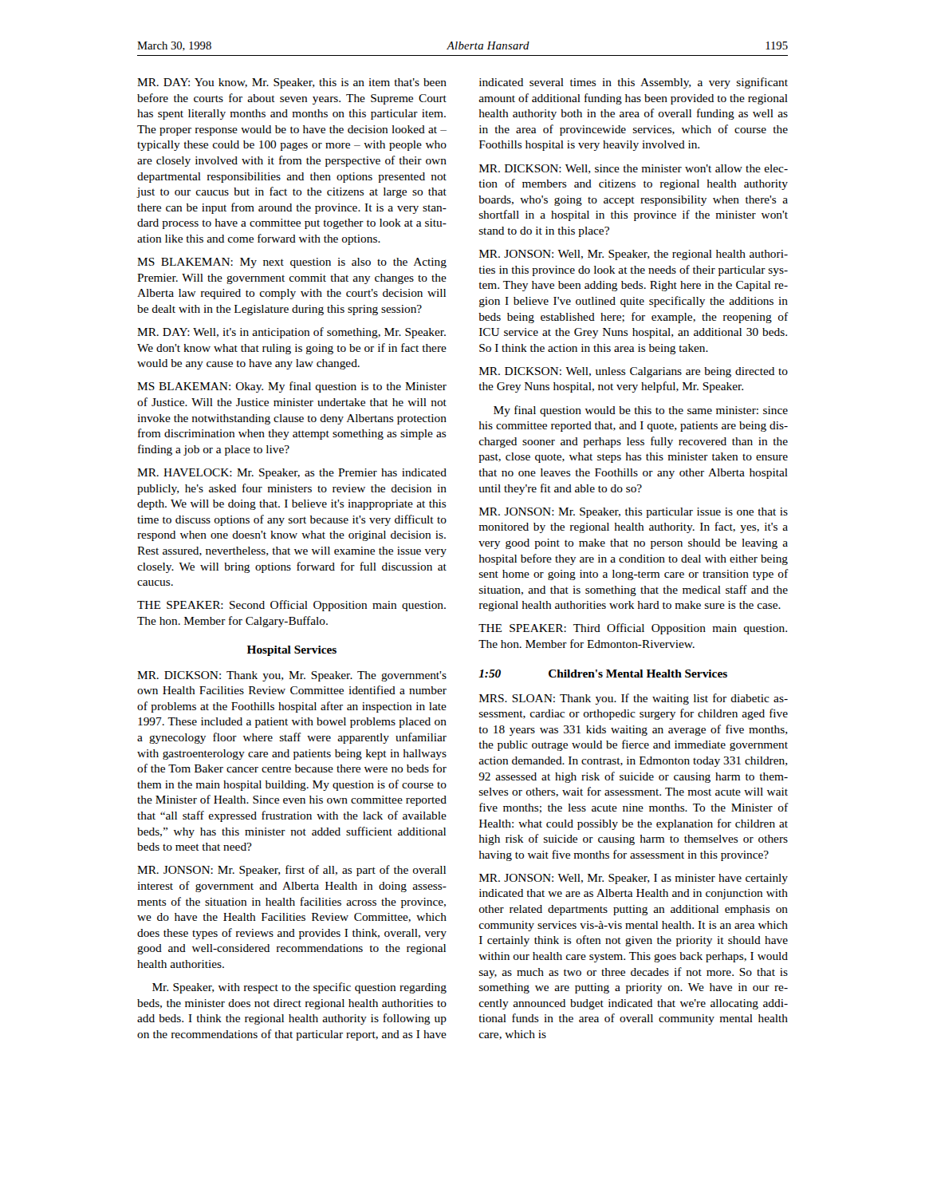March 30, 1998 Alberta Hansard 1195
MR. DAY: You know, Mr. Speaker, this is an item that's been before the courts for about seven years. The Supreme Court has spent literally months and months on this particular item. The proper response would be to have the decision looked at – typically these could be 100 pages or more – with people who are closely involved with it from the perspective of their own departmental responsibilities and then options presented not just to our caucus but in fact to the citizens at large so that there can be input from around the province. It is a very standard process to have a committee put together to look at a situation like this and come forward with the options.
MS BLAKEMAN: My next question is also to the Acting Premier. Will the government commit that any changes to the Alberta law required to comply with the court's decision will be dealt with in the Legislature during this spring session?
MR. DAY: Well, it's in anticipation of something, Mr. Speaker. We don't know what that ruling is going to be or if in fact there would be any cause to have any law changed.
MS BLAKEMAN: Okay. My final question is to the Minister of Justice. Will the Justice minister undertake that he will not invoke the notwithstanding clause to deny Albertans protection from discrimination when they attempt something as simple as finding a job or a place to live?
MR. HAVELOCK: Mr. Speaker, as the Premier has indicated publicly, he's asked four ministers to review the decision in depth. We will be doing that. I believe it's inappropriate at this time to discuss options of any sort because it's very difficult to respond when one doesn't know what the original decision is. Rest assured, nevertheless, that we will examine the issue very closely. We will bring options forward for full discussion at caucus.
THE SPEAKER: Second Official Opposition main question. The hon. Member for Calgary-Buffalo.
Hospital Services
MR. DICKSON: Thank you, Mr. Speaker. The government's own Health Facilities Review Committee identified a number of problems at the Foothills hospital after an inspection in late 1997. These included a patient with bowel problems placed on a gynecology floor where staff were apparently unfamiliar with gastroenterology care and patients being kept in hallways of the Tom Baker cancer centre because there were no beds for them in the main hospital building. My question is of course to the Minister of Health. Since even his own committee reported that “all staff expressed frustration with the lack of available beds,” why has this minister not added sufficient additional beds to meet that need?
MR. JONSON: Mr. Speaker, first of all, as part of the overall interest of government and Alberta Health in doing assessments of the situation in health facilities across the province, we do have the Health Facilities Review Committee, which does these types of reviews and provides I think, overall, very good and well-considered recommendations to the regional health authorities.
Mr. Speaker, with respect to the specific question regarding beds, the minister does not direct regional health authorities to add beds. I think the regional health authority is following up on the recommendations of that particular report, and as I have indicated several times in this Assembly, a very significant amount of additional funding has been provided to the regional health authority both in the area of overall funding as well as in the area of provincewide services, which of course the Foothills hospital is very heavily involved in.
MR. DICKSON: Well, since the minister won't allow the election of members and citizens to regional health authority boards, who's going to accept responsibility when there's a shortfall in a hospital in this province if the minister won't stand to do it in this place?
MR. JONSON: Well, Mr. Speaker, the regional health authorities in this province do look at the needs of their particular system. They have been adding beds. Right here in the Capital region I believe I've outlined quite specifically the additions in beds being established here; for example, the reopening of ICU service at the Grey Nuns hospital, an additional 30 beds. So I think the action in this area is being taken.
MR. DICKSON: Well, unless Calgarians are being directed to the Grey Nuns hospital, not very helpful, Mr. Speaker.
My final question would be this to the same minister: since his committee reported that, and I quote, patients are being discharged sooner and perhaps less fully recovered than in the past, close quote, what steps has this minister taken to ensure that no one leaves the Foothills or any other Alberta hospital until they're fit and able to do so?
MR. JONSON: Mr. Speaker, this particular issue is one that is monitored by the regional health authority. In fact, yes, it's a very good point to make that no person should be leaving a hospital before they are in a condition to deal with either being sent home or going into a long-term care or transition type of situation, and that is something that the medical staff and the regional health authorities work hard to make sure is the case.
THE SPEAKER: Third Official Opposition main question. The hon. Member for Edmonton-Riverview.
1:50 Children's Mental Health Services
MRS. SLOAN: Thank you. If the waiting list for diabetic assessment, cardiac or orthopedic surgery for children aged five to 18 years was 331 kids waiting an average of five months, the public outrage would be fierce and immediate government action demanded. In contrast, in Edmonton today 331 children, 92 assessed at high risk of suicide or causing harm to themselves or others, wait for assessment. The most acute will wait five months; the less acute nine months. To the Minister of Health: what could possibly be the explanation for children at high risk of suicide or causing harm to themselves or others having to wait five months for assessment in this province?
MR. JONSON: Well, Mr. Speaker, I as minister have certainly indicated that we are as Alberta Health and in conjunction with other related departments putting an additional emphasis on community services vis-à-vis mental health. It is an area which I certainly think is often not given the priority it should have within our health care system. This goes back perhaps, I would say, as much as two or three decades if not more. So that is something we are putting a priority on. We have in our recently announced budget indicated that we're allocating additional funds in the area of overall community mental health care, which is